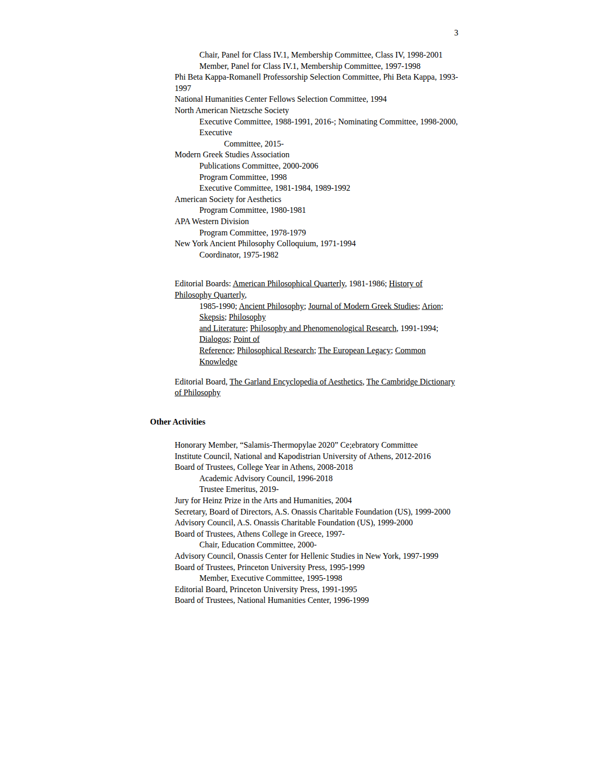3
Chair, Panel for Class IV.1, Membership Committee, Class IV, 1998-2001
Member, Panel for Class IV.1, Membership Committee, 1997-1998
Phi Beta Kappa-Romanell Professorship Selection Committee, Phi Beta Kappa, 1993-1997
National Humanities Center Fellows Selection Committee, 1994
North American Nietzsche Society
Executive Committee, 1988-1991, 2016-; Nominating Committee, 1998-2000, Executive
Committee, 2015-
Modern Greek Studies Association
Publications Committee, 2000-2006
Program Committee, 1998
Executive Committee, 1981-1984, 1989-1992
American Society for Aesthetics
Program Committee, 1980-1981
APA Western Division
Program Committee, 1978-1979
New York Ancient Philosophy Colloquium, 1971-1994
Coordinator, 1975-1982
Editorial Boards: American Philosophical Quarterly, 1981-1986; History of Philosophy Quarterly,
1985-1990; Ancient Philosophy; Journal of Modern Greek Studies; Arion; Skepsis; Philosophy
and Literature; Philosophy and Phenomenological Research, 1991-1994; Dialogos; Point of
Reference; Philosophical Research; The European Legacy; Common Knowledge
Editorial Board, The Garland Encyclopedia of Aesthetics, The Cambridge Dictionary of Philosophy
Other Activities
Honorary Member, “Salamis-Thermopylae 2020” Ce;ebratory Committee
Institute Council, National and Kapodistrian University of Athens, 2012-2016
Board of Trustees, College Year in Athens, 2008-2018
Academic Advisory Council, 1996-2018
Trustee Emeritus, 2019-
Jury for Heinz Prize in the Arts and Humanities, 2004
Secretary, Board of Directors, A.S. Onassis Charitable Foundation (US), 1999-2000
Advisory Council, A.S. Onassis Charitable Foundation (US), 1999-2000
Board of Trustees, Athens College in Greece, 1997-
Chair, Education Committee, 2000-
Advisory Council, Onassis Center for Hellenic Studies in New York, 1997-1999
Board of Trustees, Princeton University Press, 1995-1999
Member, Executive Committee, 1995-1998
Editorial Board, Princeton University Press, 1991-1995
Board of Trustees, National Humanities Center, 1996-1999